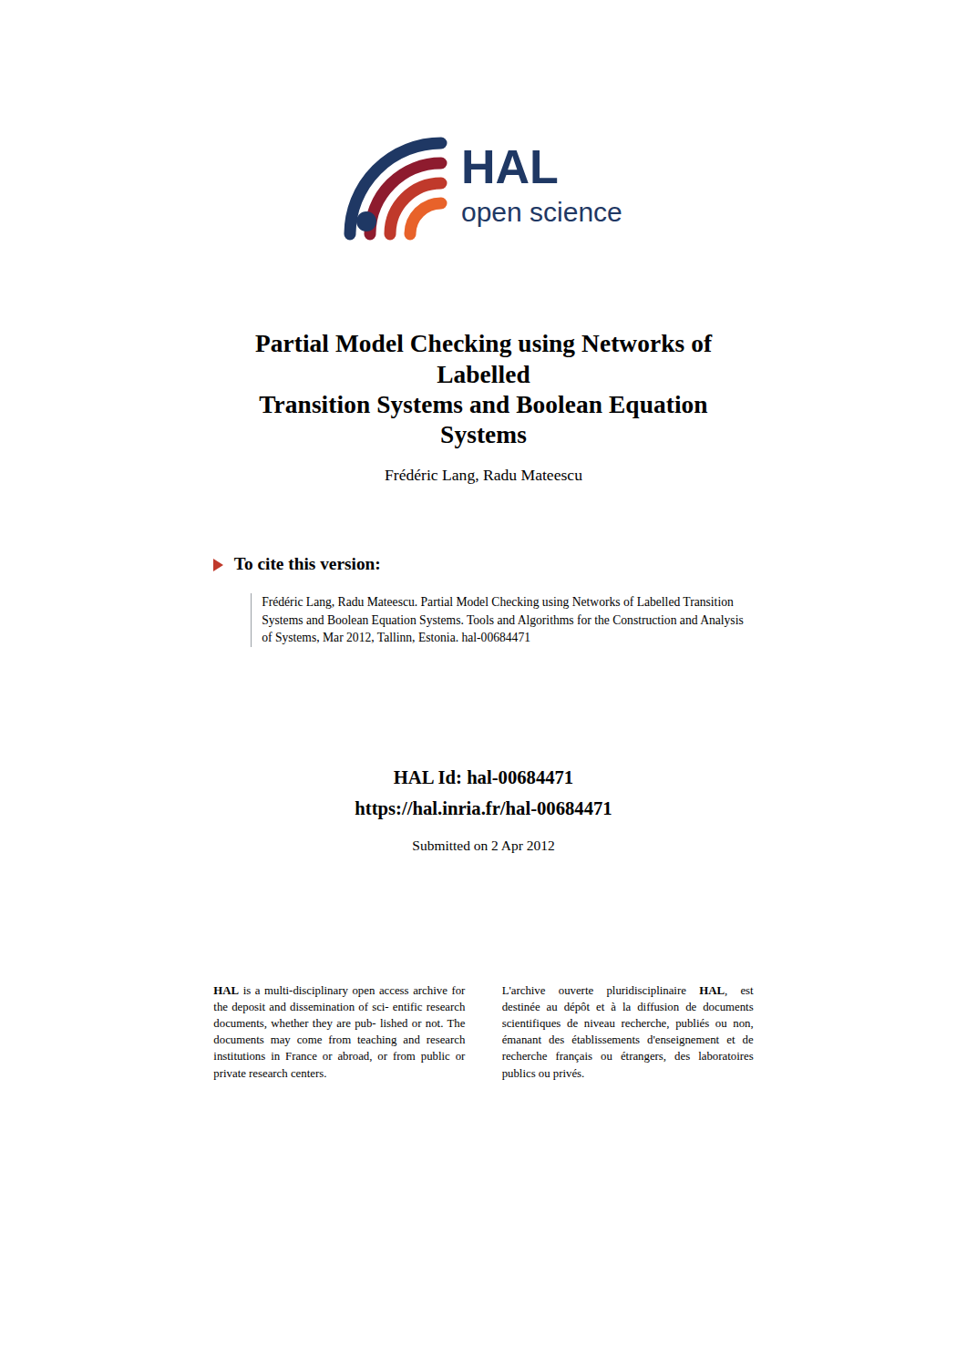HAL open science
Partial Model Checking using Networks of Labelled
Transition Systems and Boolean Equation Systems
Frédéric Lang, Radu Mateescu
To cite this version:
Frédéric Lang, Radu Mateescu. Partial Model Checking using Networks of Labelled Transition Systems and Boolean Equation Systems. Tools and Algorithms for the Construction and Analysis of Systems, Mar 2012, Tallinn, Estonia. hal-00684471
HAL Id: hal-00684471
https://hal.inria.fr/hal-00684471
Submitted on 2 Apr 2012
HAL is a multi-disciplinary open access archive for the deposit and dissemination of sci- entific research documents, whether they are pub- lished or not. The documents may come from teaching and research institutions in France or abroad, or from public or private research centers.
L'archive ouverte pluridisciplinaire HAL, est destinée au dépôt et à la diffusion de documents scientifiques de niveau recherche, publiés ou non, émanant des établissements d'enseignement et de recherche français ou étrangers, des laboratoires publics ou privés.